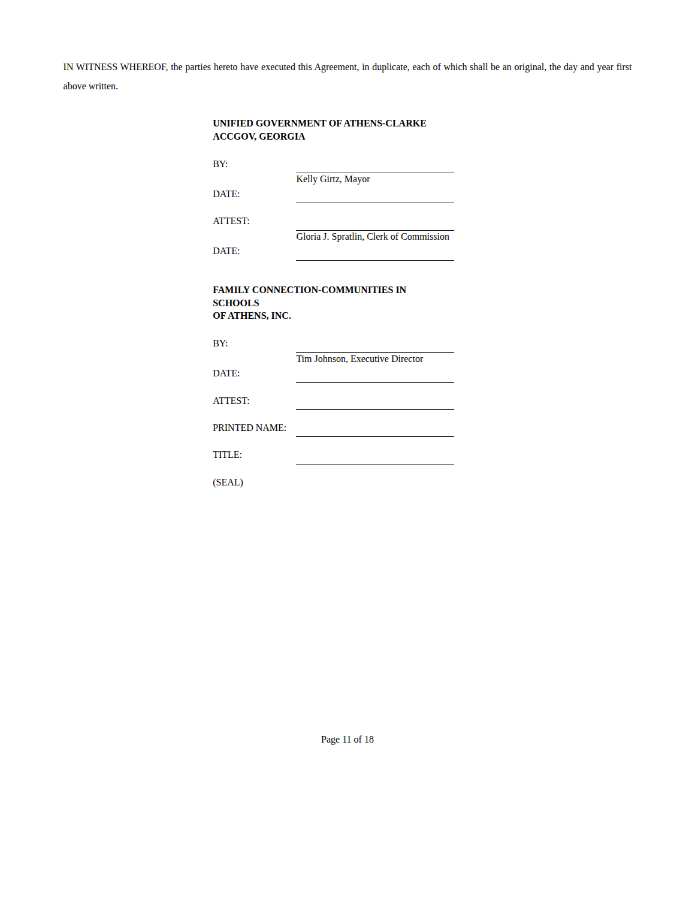IN WITNESS WHEREOF, the parties hereto have executed this Agreement, in duplicate, each of which shall be an original, the day and year first above written.
UNIFIED GOVERNMENT OF ATHENS-CLARKE
ACCGOV, GEORGIA
| BY: | |
| | Kelly Girtz, Mayor |
| DATE: | |
| ATTEST: | |
| | Gloria J. Spratlin, Clerk of Commission |
| DATE: | |
FAMILY CONNECTION-COMMUNITIES IN SCHOOLS
OF ATHENS, INC.
| BY: | |
| | Tim Johnson, Executive Director |
| DATE: | |
| ATTEST: | |
| PRINTED NAME: | |
| TITLE: | |
(SEAL)
Page 11 of 18